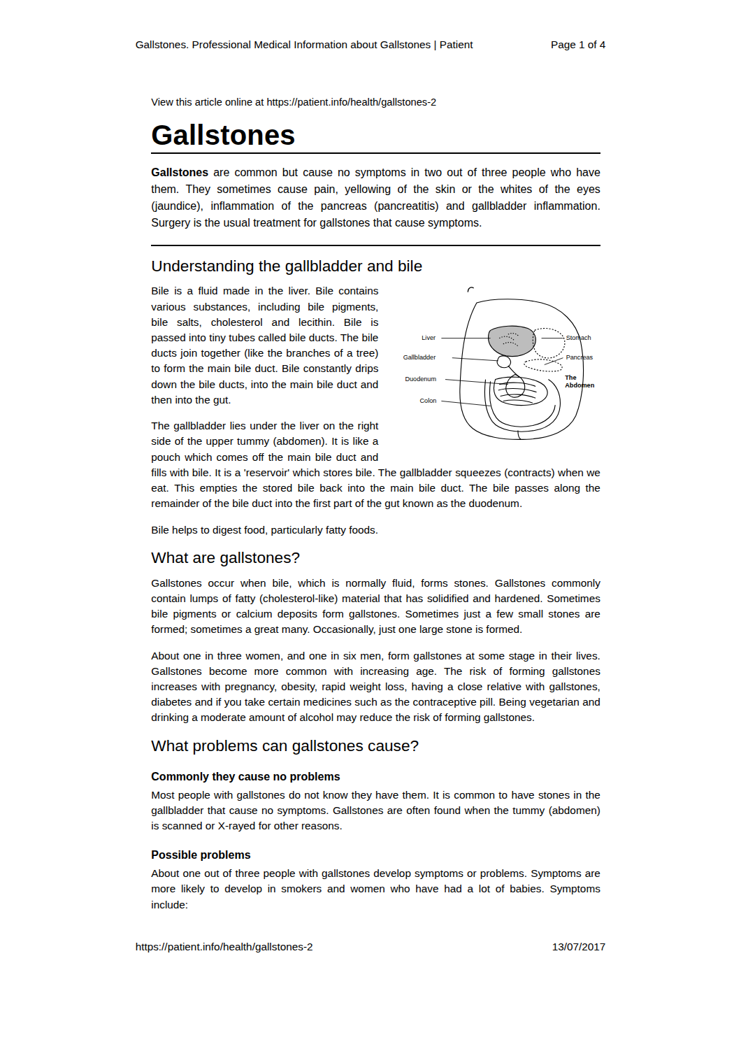Gallstones. Professional Medical Information about Gallstones | Patient
Page 1 of 4
View this article online at https://patient.info/health/gallstones-2
Gallstones
Gallstones are common but cause no symptoms in two out of three people who have them. They sometimes cause pain, yellowing of the skin or the whites of the eyes (jaundice), inflammation of the pancreas (pancreatitis) and gallbladder inflammation. Surgery is the usual treatment for gallstones that cause symptoms.
Understanding the gallbladder and bile
Liver Gallbladder Duodenum Colon Stomach Pancreas The Abdomen
Bile is a fluid made in the liver. Bile contains various substances, including bile pigments, bile salts, cholesterol and lecithin. Bile is passed into tiny tubes called bile ducts. The bile ducts join together (like the branches of a tree) to form the main bile duct. Bile constantly drips down the bile ducts, into the main bile duct and then into the gut.
The gallbladder lies under the liver on the right side of the upper tummy (abdomen). It is like a pouch which comes off the main bile duct and fills with bile. It is a 'reservoir' which stores bile. The gallbladder squeezes (contracts) when we eat. This empties the stored bile back into the main bile duct. The bile passes along the remainder of the bile duct into the first part of the gut known as the duodenum.
Bile helps to digest food, particularly fatty foods.
What are gallstones?
Gallstones occur when bile, which is normally fluid, forms stones. Gallstones commonly contain lumps of fatty (cholesterol-like) material that has solidified and hardened. Sometimes bile pigments or calcium deposits form gallstones. Sometimes just a few small stones are formed; sometimes a great many. Occasionally, just one large stone is formed.
About one in three women, and one in six men, form gallstones at some stage in their lives. Gallstones become more common with increasing age. The risk of forming gallstones increases with pregnancy, obesity, rapid weight loss, having a close relative with gallstones, diabetes and if you take certain medicines such as the contraceptive pill. Being vegetarian and drinking a moderate amount of alcohol may reduce the risk of forming gallstones.
What problems can gallstones cause?
Commonly they cause no problems
Most people with gallstones do not know they have them. It is common to have stones in the gallbladder that cause no symptoms. Gallstones are often found when the tummy (abdomen) is scanned or X-rayed for other reasons.
Possible problems
About one out of three people with gallstones develop symptoms or problems. Symptoms are more likely to develop in smokers and women who have had a lot of babies. Symptoms include:
https://patient.info/health/gallstones-2
13/07/2017